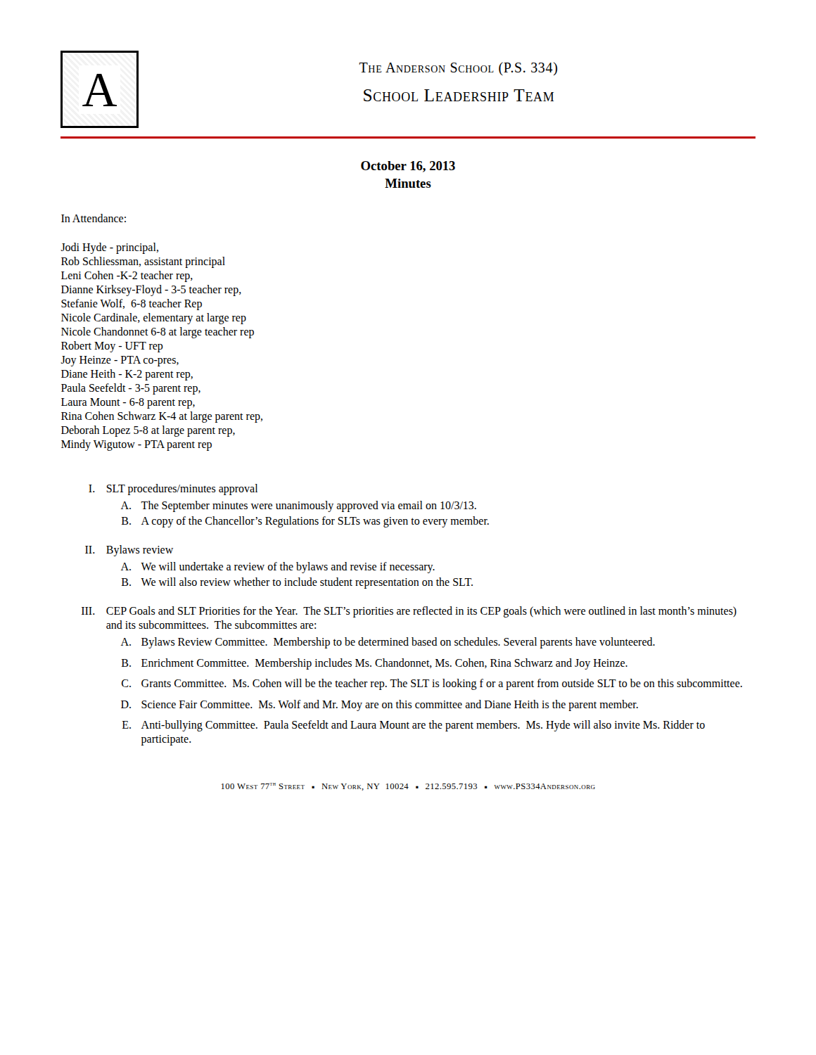A
The Anderson School (P.S. 334)
School Leadership Team
October 16, 2013
Minutes
In Attendance:
Jodi Hyde - principal,
Rob Schliessman, assistant principal
Leni Cohen -K-2 teacher rep,
Dianne Kirksey-Floyd - 3-5 teacher rep,
Stefanie Wolf, 6-8 teacher Rep
Nicole Cardinale, elementary at large rep
Nicole Chandonnet 6-8 at large teacher rep
Robert Moy - UFT rep
Joy Heinze - PTA co-pres,
Diane Heith - K-2 parent rep,
Paula Seefeldt - 3-5 parent rep,
Laura Mount - 6-8 parent rep,
Rina Cohen Schwarz K-4 at large parent rep,
Deborah Lopez 5-8 at large parent rep,
Mindy Wigutow - PTA parent rep
SLT procedures/minutes approval
The September minutes were unanimously approved via email on 10/3/13.
A copy of the Chancellor’s Regulations for SLTs was given to every member.
Bylaws review
We will undertake a review of the bylaws and revise if necessary.
We will also review whether to include student representation on the SLT.
CEP Goals and SLT Priorities for the Year. The SLT’s priorities are reflected in its CEP goals (which were outlined in last month’s minutes) and its subcommittees. The subcommittes are:
Bylaws Review Committee. Membership to be determined based on schedules. Several parents have volunteered.
Enrichment Committee. Membership includes Ms. Chandonnet, Ms. Cohen, Rina Schwarz and Joy Heinze.
Grants Committee. Ms. Cohen will be the teacher rep. The SLT is looking f or a parent from outside SLT to be on this subcommittee.
Science Fair Committee. Ms. Wolf and Mr. Moy are on this committee and Diane Heith is the parent member.
Anti-bullying Committee. Paula Seefeldt and Laura Mount are the parent members. Ms. Hyde will also invite Ms. Ridder to participate.
100 West 77th Street ▪ New York, NY 10024 ▪ 212.595.7193 ▪ www.PS334Anderson.org